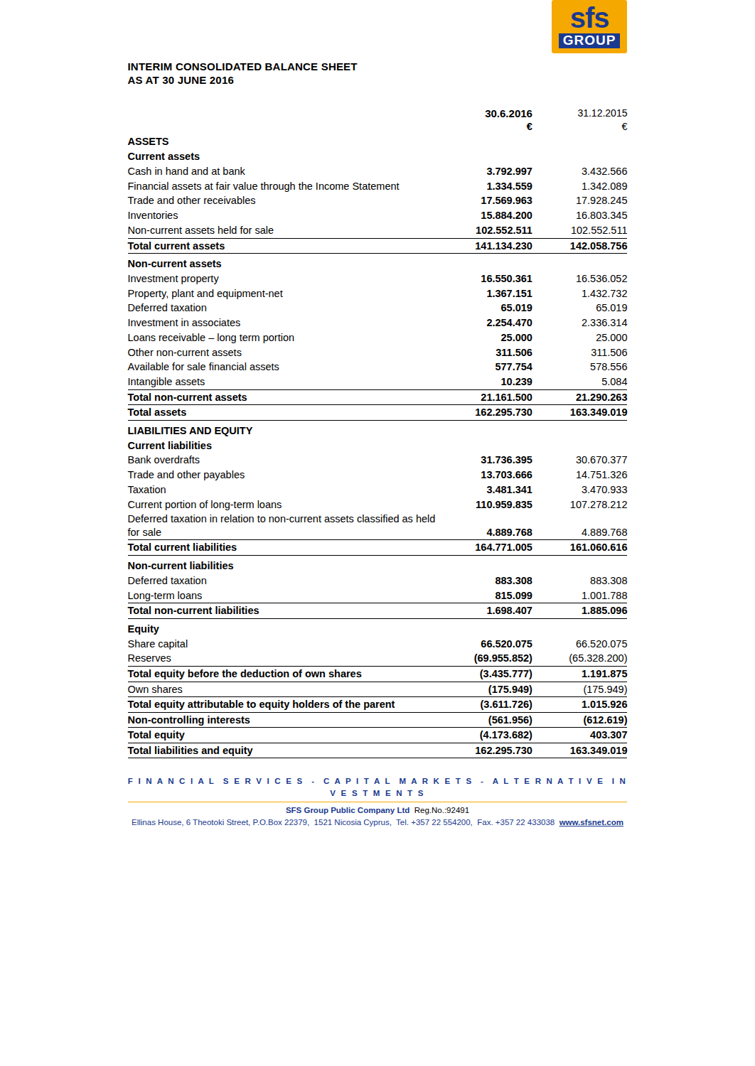sfs GROUP
INTERIM CONSOLIDATED BALANCE SHEET
AS AT 30 JUNE 2016
| | 30.6.2016 | 31.12.2015 |
| | € | € |
| ASSETS | | |
| Current assets | | |
| Cash in hand and at bank | 3.792.997 | 3.432.566 |
| Financial assets at fair value through the Income Statement | 1.334.559 | 1.342.089 |
| Trade and other receivables | 17.569.963 | 17.928.245 |
| Inventories | 15.884.200 | 16.803.345 |
| Non-current assets held for sale | 102.552.511 | 102.552.511 |
| Total current assets | 141.134.230 | 142.058.756 |
| Non-current assets | | |
| Investment property | 16.550.361 | 16.536.052 |
| Property, plant and equipment-net | 1.367.151 | 1.432.732 |
| Deferred taxation | 65.019 | 65.019 |
| Investment in associates | 2.254.470 | 2.336.314 |
| Loans receivable – long term portion | 25.000 | 25.000 |
| Other non-current assets | 311.506 | 311.506 |
| Available for sale financial assets | 577.754 | 578.556 |
| Intangible assets | 10.239 | 5.084 |
| Total non-current assets | 21.161.500 | 21.290.263 |
| Total assets | 162.295.730 | 163.349.019 |
| LIABILITIES AND EQUITY | | |
| Current liabilities | | |
| Bank overdrafts | 31.736.395 | 30.670.377 |
| Trade and other payables | 13.703.666 | 14.751.326 |
| Taxation | 3.481.341 | 3.470.933 |
| Current portion of long-term loans | 110.959.835 | 107.278.212 |
| Deferred taxation in relation to non-current assets classified as held for sale | 4.889.768 | 4.889.768 |
| Total current liabilities | 164.771.005 | 161.060.616 |
| Non-current liabilities | | |
| Deferred taxation | 883.308 | 883.308 |
| Long-term loans | 815.099 | 1.001.788 |
| Total non-current liabilities | 1.698.407 | 1.885.096 |
| Equity | | |
| Share capital | 66.520.075 | 66.520.075 |
| Reserves | (69.955.852) | (65.328.200) |
| Total equity before the deduction of own shares | (3.435.777) | 1.191.875 |
| Own shares | (175.949) | (175.949) |
| Total equity attributable to equity holders of the parent | (3.611.726) | 1.015.926 |
| Non-controlling interests | (561.956) | (612.619) |
| Total equity | (4.173.682) | 403.307 |
| Total liabilities and equity | 162.295.730 | 163.349.019 |
F I N A N C I A L S E R V I C E S - C A P I T A L M A R K E T S - A L T E R N A T I V E I N V E S T M E N T S
SFS Group Public Company Ltd Reg.No.:92491
Ellinas House, 6 Theotoki Street, P.O.Box 22379, 1521 Nicosia Cyprus, Tel. +357 22 554200, Fax. +357 22 433038 www.sfsnet.com